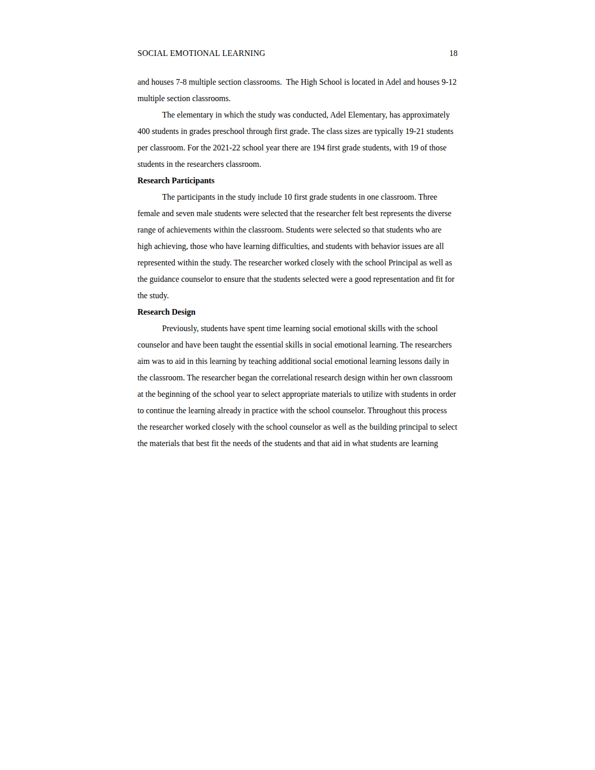Social Emotional Learning 18
and houses 7-8 multiple section classrooms. The High School is located in Adel and houses 9-12 multiple section classrooms.
The elementary in which the study was conducted, Adel Elementary, has approximately 400 students in grades preschool through first grade. The class sizes are typically 19-21 students per classroom. For the 2021-22 school year there are 194 first grade students, with 19 of those students in the researchers classroom.
Research Participants
The participants in the study include 10 first grade students in one classroom. Three female and seven male students were selected that the researcher felt best represents the diverse range of achievements within the classroom. Students were selected so that students who are high achieving, those who have learning difficulties, and students with behavior issues are all represented within the study. The researcher worked closely with the school Principal as well as the guidance counselor to ensure that the students selected were a good representation and fit for the study.
Research Design
Previously, students have spent time learning social emotional skills with the school counselor and have been taught the essential skills in social emotional learning. The researchers aim was to aid in this learning by teaching additional social emotional learning lessons daily in the classroom. The researcher began the correlational research design within her own classroom at the beginning of the school year to select appropriate materials to utilize with students in order to continue the learning already in practice with the school counselor. Throughout this process the researcher worked closely with the school counselor as well as the building principal to select the materials that best fit the needs of the students and that aid in what students are learning